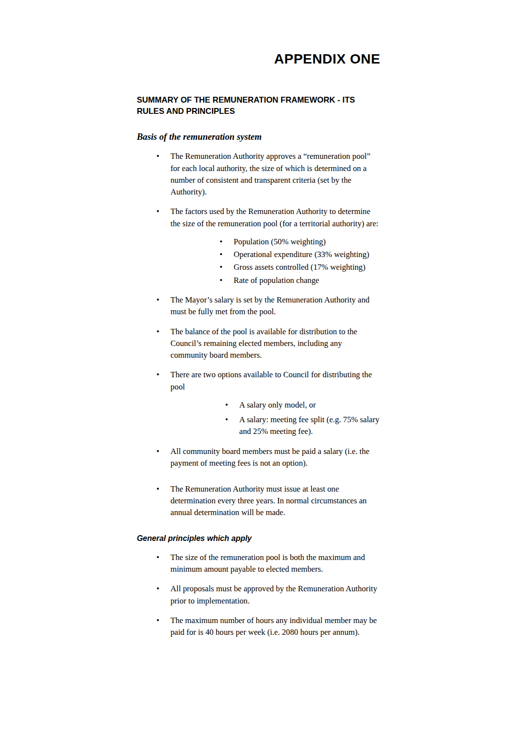APPENDIX ONE
SUMMARY OF THE REMUNERATION FRAMEWORK - ITS RULES AND PRINCIPLES
Basis of the remuneration system
The Remuneration Authority approves a “remuneration pool” for each local authority, the size of which is determined on a number of consistent and transparent criteria (set by the Authority).
The factors used by the Remuneration Authority to determine the size of the remuneration pool (for a territorial authority) are:
Population (50% weighting)
Operational expenditure (33% weighting)
Gross assets controlled (17% weighting)
Rate of population change
The Mayor’s salary is set by the Remuneration Authority and must be fully met from the pool.
The balance of the pool is available for distribution to the Council’s remaining elected members, including any community board members.
There are two options available to Council for distributing the pool
A salary only model, or
A salary: meeting fee split (e.g. 75% salary and 25% meeting fee).
All community board members must be paid a salary (i.e. the payment of meeting fees is not an option).
The Remuneration Authority must issue at least one determination every three years. In normal circumstances an annual determination will be made.
General principles which apply
The size of the remuneration pool is both the maximum and minimum amount payable to elected members.
All proposals must be approved by the Remuneration Authority prior to implementation.
The maximum number of hours any individual member may be paid for is 40 hours per week (i.e. 2080 hours per annum).